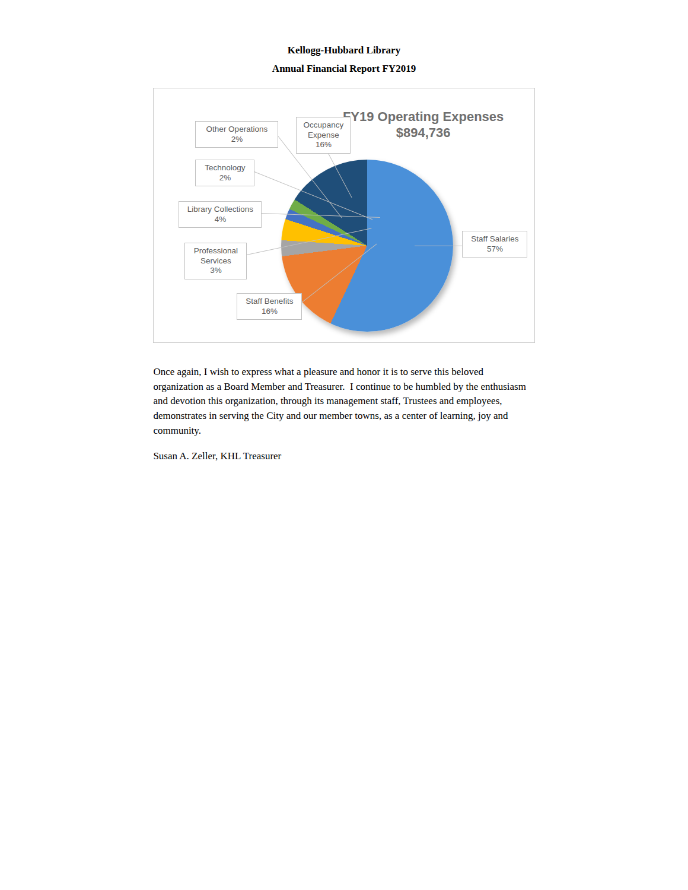Kellogg-Hubbard Library
Annual Financial Report FY2019
FY19 Operating Expenses
$894,736
Other Operations
2%
Occupancy
Expense
16%
Technology
2%
Library Collections
4%
Professional
Services
3%
Staff Benefits
16%
Staff Salaries
57%
Once again, I wish to express what a pleasure and honor it is to serve this beloved organization as a Board Member and Treasurer. I continue to be humbled by the enthusiasm and devotion this organization, through its management staff, Trustees and employees, demonstrates in serving the City and our member towns, as a center of learning, joy and community.
Susan A. Zeller, KHL Treasurer